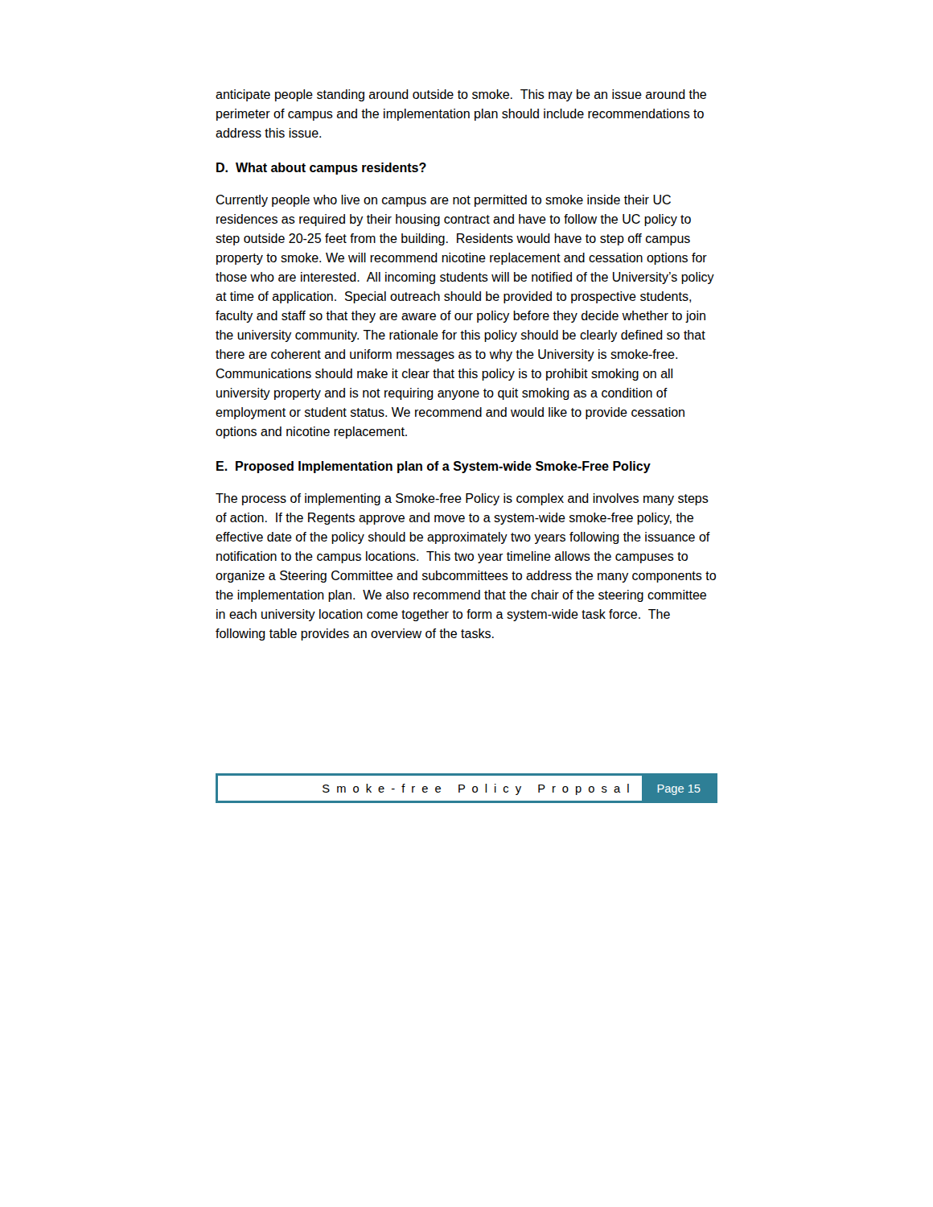anticipate people standing around outside to smoke. This may be an issue around the perimeter of campus and the implementation plan should include recommendations to address this issue.
D. What about campus residents?
Currently people who live on campus are not permitted to smoke inside their UC residences as required by their housing contract and have to follow the UC policy to step outside 20-25 feet from the building. Residents would have to step off campus property to smoke. We will recommend nicotine replacement and cessation options for those who are interested. All incoming students will be notified of the University’s policy at time of application. Special outreach should be provided to prospective students, faculty and staff so that they are aware of our policy before they decide whether to join the university community. The rationale for this policy should be clearly defined so that there are coherent and uniform messages as to why the University is smoke-free. Communications should make it clear that this policy is to prohibit smoking on all university property and is not requiring anyone to quit smoking as a condition of employment or student status. We recommend and would like to provide cessation options and nicotine replacement.
E. Proposed Implementation plan of a System-wide Smoke-Free Policy
The process of implementing a Smoke-free Policy is complex and involves many steps of action. If the Regents approve and move to a system-wide smoke-free policy, the effective date of the policy should be approximately two years following the issuance of notification to the campus locations. This two year timeline allows the campuses to organize a Steering Committee and subcommittees to address the many components to the implementation plan. We also recommend that the chair of the steering committee in each university location come together to form a system-wide task force. The following table provides an overview of the tasks.
S m o k e - f r e e P o l i c y P r o p o s a l
Page 15